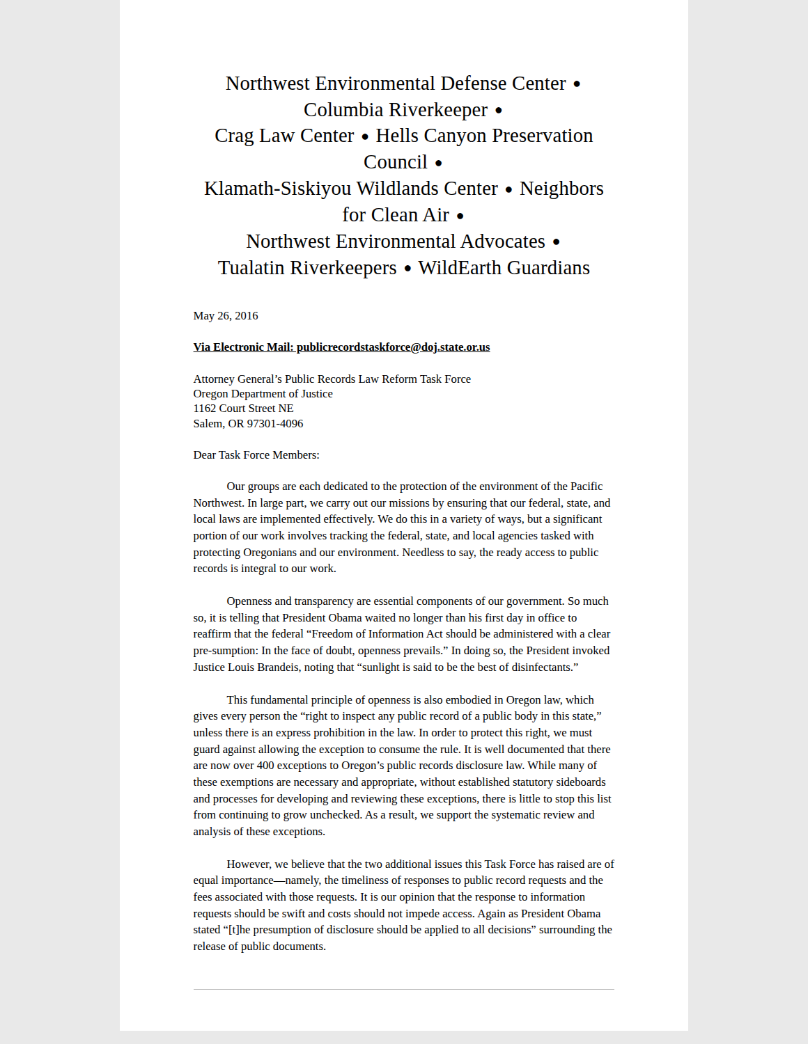Northwest Environmental Defense Center ● Columbia Riverkeeper ●
Crag Law Center ● Hells Canyon Preservation Council ●
Klamath-Siskiyou Wildlands Center ● Neighbors for Clean Air ●
Northwest Environmental Advocates ●
Tualatin Riverkeepers ● WildEarth Guardians
May 26, 2016
Via Electronic Mail: publicrecordstaskforce@doj.state.or.us
Attorney General’s Public Records Law Reform Task Force
Oregon Department of Justice
1162 Court Street NE
Salem, OR 97301-4096
Dear Task Force Members:
Our groups are each dedicated to the protection of the environment of the Pacific Northwest. In large part, we carry out our missions by ensuring that our federal, state, and local laws are implemented effectively. We do this in a variety of ways, but a significant portion of our work involves tracking the federal, state, and local agencies tasked with protecting Oregonians and our environment. Needless to say, the ready access to public records is integral to our work.
Openness and transparency are essential components of our government. So much so, it is telling that President Obama waited no longer than his first day in office to reaffirm that the federal “Freedom of Information Act should be administered with a clear pre-sumption: In the face of doubt, openness prevails.” In doing so, the President invoked Justice Louis Brandeis, noting that “sunlight is said to be the best of disinfectants.”
This fundamental principle of openness is also embodied in Oregon law, which gives every person the “right to inspect any public record of a public body in this state,” unless there is an express prohibition in the law. In order to protect this right, we must guard against allowing the exception to consume the rule. It is well documented that there are now over 400 exceptions to Oregon’s public records disclosure law. While many of these exemptions are necessary and appropriate, without established statutory sideboards and processes for developing and reviewing these exceptions, there is little to stop this list from continuing to grow unchecked. As a result, we support the systematic review and analysis of these exceptions.
However, we believe that the two additional issues this Task Force has raised are of equal importance—namely, the timeliness of responses to public record requests and the fees associated with those requests. It is our opinion that the response to information requests should be swift and costs should not impede access. Again as President Obama stated “[t]he presumption of disclosure should be applied to all decisions” surrounding the release of public documents.